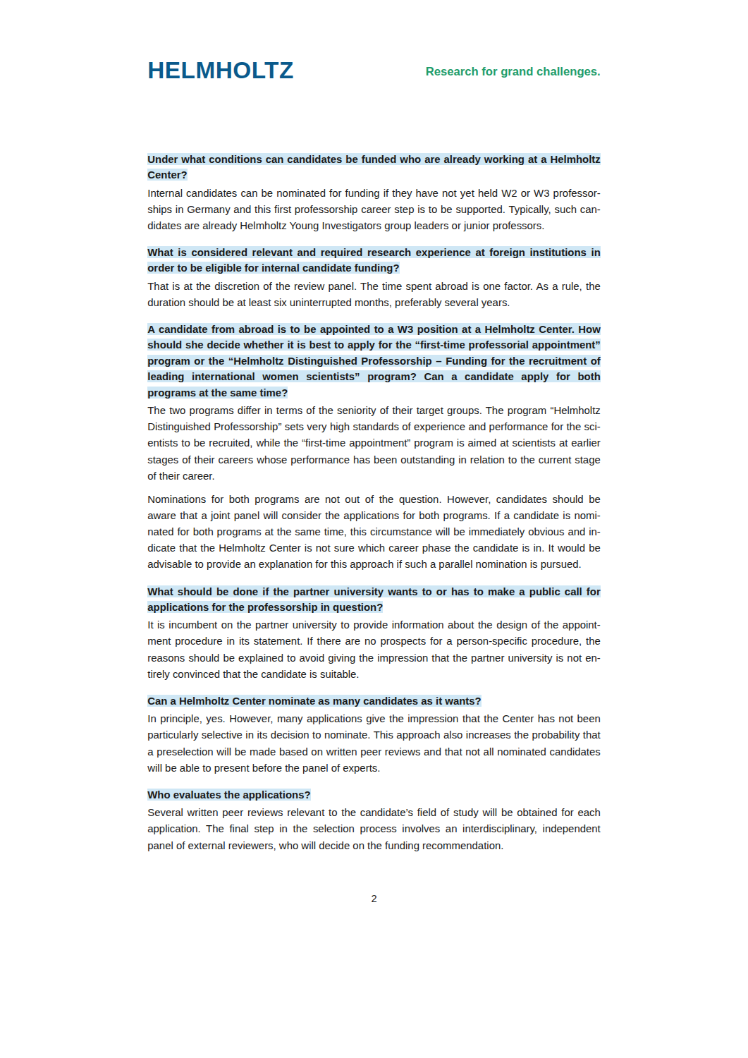HELMHOLTZ
Research for grand challenges.
Under what conditions can candidates be funded who are already working at a Helmholtz Center?
Internal candidates can be nominated for funding if they have not yet held W2 or W3 professorships in Germany and this first professorship career step is to be supported. Typically, such candidates are already Helmholtz Young Investigators group leaders or junior professors.
What is considered relevant and required research experience at foreign institutions in order to be eligible for internal candidate funding?
That is at the discretion of the review panel. The time spent abroad is one factor. As a rule, the duration should be at least six uninterrupted months, preferably several years.
A candidate from abroad is to be appointed to a W3 position at a Helmholtz Center. How should she decide whether it is best to apply for the “first-time professorial appointment” program or the “Helmholtz Distinguished Professorship – Funding for the recruitment of leading international women scientists” program? Can a candidate apply for both programs at the same time?
The two programs differ in terms of the seniority of their target groups. The program “Helmholtz Distinguished Professorship” sets very high standards of experience and performance for the scientists to be recruited, while the “first-time appointment” program is aimed at scientists at earlier stages of their careers whose performance has been outstanding in relation to the current stage of their career.
Nominations for both programs are not out of the question. However, candidates should be aware that a joint panel will consider the applications for both programs. If a candidate is nominated for both programs at the same time, this circumstance will be immediately obvious and indicate that the Helmholtz Center is not sure which career phase the candidate is in. It would be advisable to provide an explanation for this approach if such a parallel nomination is pursued.
What should be done if the partner university wants to or has to make a public call for applications for the professorship in question?
It is incumbent on the partner university to provide information about the design of the appointment procedure in its statement. If there are no prospects for a person-specific procedure, the reasons should be explained to avoid giving the impression that the partner university is not entirely convinced that the candidate is suitable.
Can a Helmholtz Center nominate as many candidates as it wants?
In principle, yes. However, many applications give the impression that the Center has not been particularly selective in its decision to nominate. This approach also increases the probability that a preselection will be made based on written peer reviews and that not all nominated candidates will be able to present before the panel of experts.
Who evaluates the applications?
Several written peer reviews relevant to the candidate’s field of study will be obtained for each application. The final step in the selection process involves an interdisciplinary, independent panel of external reviewers, who will decide on the funding recommendation.
2